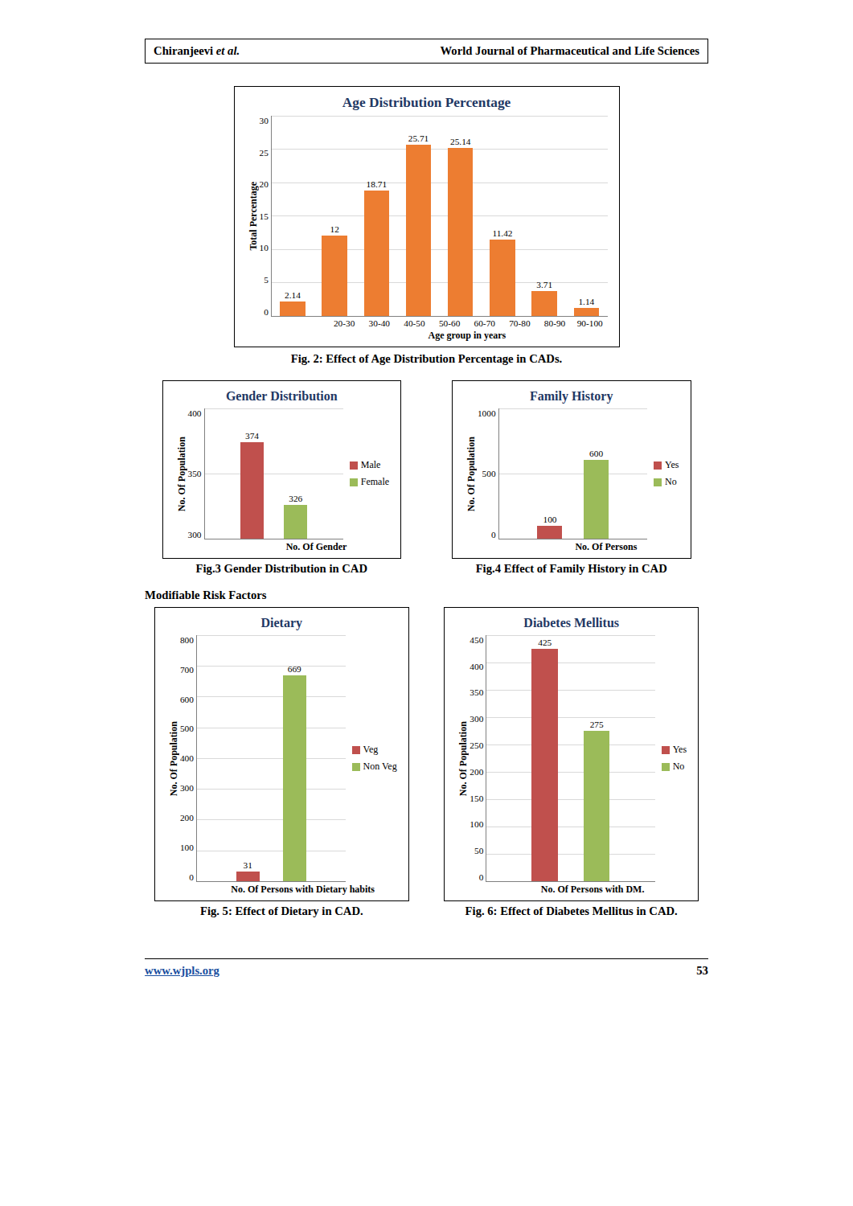Chiranjeevi et al.
World Journal of Pharmaceutical and Life Sciences
Age Distribution Percentage
Total Percentage
302520151050
2.14
12
18.71
25.71
25.14
11.42
3.71
1.14
20-3030-4040-5050-6060-7070-8080-9090-100
Age group in years
Fig. 2: Effect of Age Distribution Percentage in CADs.
Gender Distribution
No. Of Population
400350300
374
326
Male
Female
No. Of Gender
Fig.3 Gender Distribution in CAD
Family History
No. Of Population
10005000
100
600
Yes
No
No. Of Persons
Fig.4 Effect of Family History in CAD
Modifiable Risk Factors
Dietary
No. Of Population
8007006005004003002001000
31
669
Veg
Non Veg
No. Of Persons with Dietary habits
Fig. 5: Effect of Dietary in CAD.
Diabetes Mellitus
No. Of Population
450400350300250200150100500
425
275
Yes
No
No. Of Persons with DM.
Fig. 6: Effect of Diabetes Mellitus in CAD.
www.wjpls.org 53